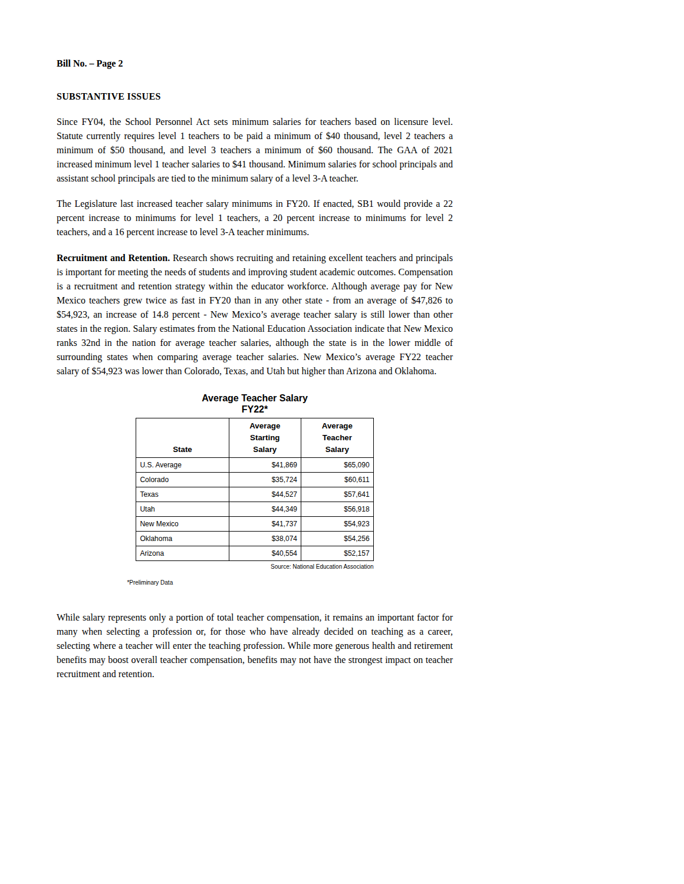Bill No. – Page 2
SUBSTANTIVE ISSUES
Since FY04, the School Personnel Act sets minimum salaries for teachers based on licensure level. Statute currently requires level 1 teachers to be paid a minimum of $40 thousand, level 2 teachers a minimum of $50 thousand, and level 3 teachers a minimum of $60 thousand. The GAA of 2021 increased minimum level 1 teacher salaries to $41 thousand. Minimum salaries for school principals and assistant school principals are tied to the minimum salary of a level 3-A teacher.
The Legislature last increased teacher salary minimums in FY20. If enacted, SB1 would provide a 22 percent increase to minimums for level 1 teachers, a 20 percent increase to minimums for level 2 teachers, and a 16 percent increase to level 3-A teacher minimums.
Recruitment and Retention. Research shows recruiting and retaining excellent teachers and principals is important for meeting the needs of students and improving student academic outcomes. Compensation is a recruitment and retention strategy within the educator workforce. Although average pay for New Mexico teachers grew twice as fast in FY20 than in any other state - from an average of $47,826 to $54,923, an increase of 14.8 percent - New Mexico’s average teacher salary is still lower than other states in the region. Salary estimates from the National Education Association indicate that New Mexico ranks 32nd in the nation for average teacher salaries, although the state is in the lower middle of surrounding states when comparing average teacher salaries. New Mexico’s average FY22 teacher salary of $54,923 was lower than Colorado, Texas, and Utah but higher than Arizona and Oklahoma.
Average Teacher Salary
FY22*
| State | Average Starting Salary | Average Teacher Salary |
| --- | --- | --- |
| U.S. Average | $41,869 | $65,090 |
| Colorado | $35,724 | $60,611 |
| Texas | $44,527 | $57,641 |
| Utah | $44,349 | $56,918 |
| New Mexico | $41,737 | $54,923 |
| Oklahoma | $38,074 | $54,256 |
| Arizona | $40,554 | $52,157 |
Source: National Education Association
*Preliminary Data
While salary represents only a portion of total teacher compensation, it remains an important factor for many when selecting a profession or, for those who have already decided on teaching as a career, selecting where a teacher will enter the teaching profession. While more generous health and retirement benefits may boost overall teacher compensation, benefits may not have the strongest impact on teacher recruitment and retention.